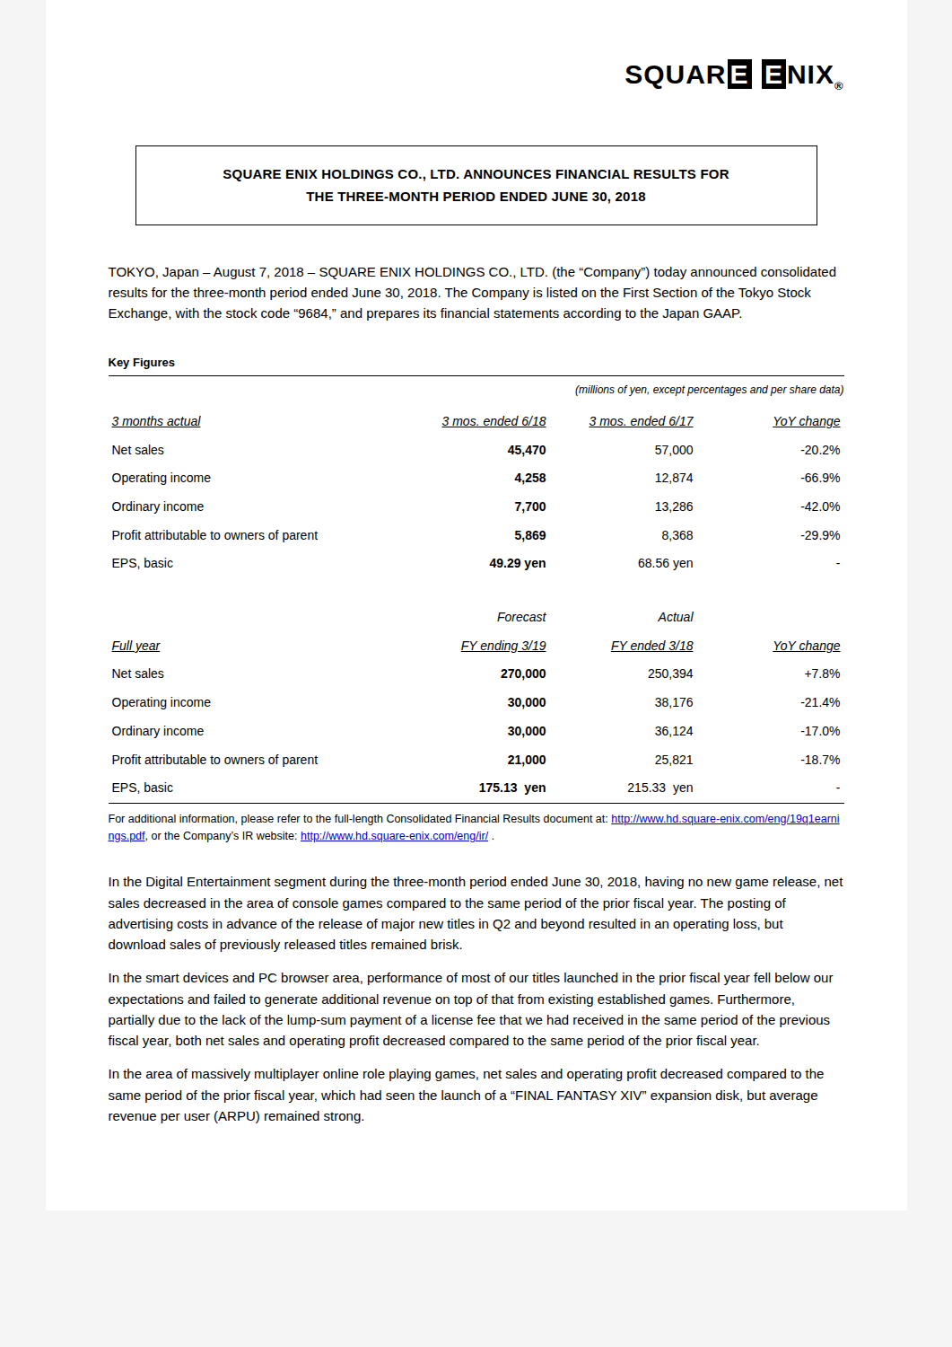SQUARE ENIX®
SQUARE ENIX HOLDINGS CO., LTD. ANNOUNCES FINANCIAL RESULTS FOR
THE THREE-MONTH PERIOD ENDED JUNE 30, 2018
TOKYO, Japan – August 7, 2018 – SQUARE ENIX HOLDINGS CO., LTD. (the “Company”) today announced consolidated results for the three-month period ended June 30, 2018. The Company is listed on the First Section of the Tokyo Stock Exchange, with the stock code “9684,” and prepares its financial statements according to the Japan GAAP.
Key Figures
(millions of yen, except percentages and per share data)
| 3 months actual | 3 mos. ended 6/18 | 3 mos. ended 6/17 | YoY change |
| --- | --- | --- | --- |
| Net sales | 45,470 | 57,000 | -20.2% |
| Operating income | 4,258 | 12,874 | -66.9% |
| Ordinary income | 7,700 | 13,286 | -42.0% |
| Profit attributable to owners of parent | 5,869 | 8,368 | -29.9% |
| EPS, basic | 49.29 yen | 68.56 yen | - |
| | Forecast | Actual | |
| Full year | FY ending 3/19 | FY ended 3/18 | YoY change |
| Net sales | 270,000 | 250,394 | +7.8% |
| Operating income | 30,000 | 38,176 | -21.4% |
| Ordinary income | 30,000 | 36,124 | -17.0% |
| Profit attributable to owners of parent | 21,000 | 25,821 | -18.7% |
| EPS, basic | 175.13 yen | 215.33 yen | - |
For additional information, please refer to the full-length Consolidated Financial Results document at: http://www.hd.square-enix.com/eng/19q1earnings.pdf, or the Company’s IR website: http://www.hd.square-enix.com/eng/ir/ .
In the Digital Entertainment segment during the three-month period ended June 30, 2018, having no new game release, net sales decreased in the area of console games compared to the same period of the prior fiscal year. The posting of advertising costs in advance of the release of major new titles in Q2 and beyond resulted in an operating loss, but download sales of previously released titles remained brisk.
In the smart devices and PC browser area, performance of most of our titles launched in the prior fiscal year fell below our expectations and failed to generate additional revenue on top of that from existing established games. Furthermore, partially due to the lack of the lump-sum payment of a license fee that we had received in the same period of the previous fiscal year, both net sales and operating profit decreased compared to the same period of the prior fiscal year.
In the area of massively multiplayer online role playing games, net sales and operating profit decreased compared to the same period of the prior fiscal year, which had seen the launch of a “FINAL FANTASY XIV” expansion disk, but average revenue per user (ARPU) remained strong.